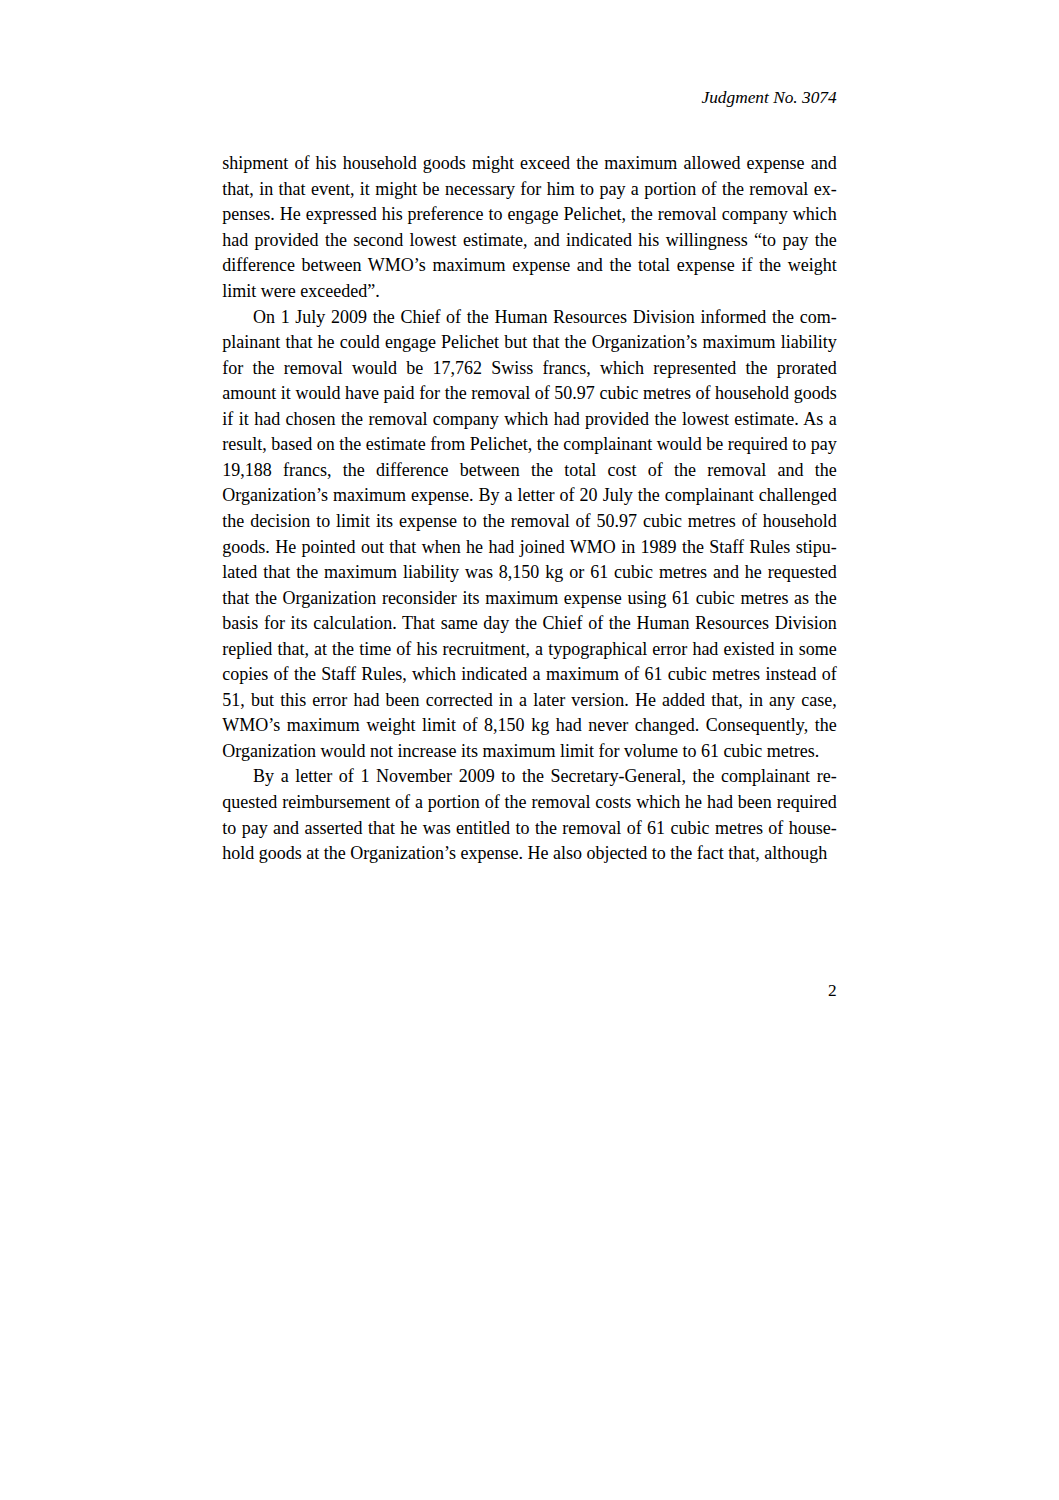Judgment No. 3074
shipment of his household goods might exceed the maximum allowed expense and that, in that event, it might be necessary for him to pay a portion of the removal expenses. He expressed his preference to engage Pelichet, the removal company which had provided the second lowest estimate, and indicated his willingness “to pay the difference between WMO’s maximum expense and the total expense if the weight limit were exceeded”.
On 1 July 2009 the Chief of the Human Resources Division informed the complainant that he could engage Pelichet but that the Organization’s maximum liability for the removal would be 17,762 Swiss francs, which represented the prorated amount it would have paid for the removal of 50.97 cubic metres of household goods if it had chosen the removal company which had provided the lowest estimate. As a result, based on the estimate from Pelichet, the complainant would be required to pay 19,188 francs, the difference between the total cost of the removal and the Organization’s maximum expense. By a letter of 20 July the complainant challenged the decision to limit its expense to the removal of 50.97 cubic metres of household goods. He pointed out that when he had joined WMO in 1989 the Staff Rules stipulated that the maximum liability was 8,150 kg or 61 cubic metres and he requested that the Organization reconsider its maximum expense using 61 cubic metres as the basis for its calculation. That same day the Chief of the Human Resources Division replied that, at the time of his recruitment, a typographical error had existed in some copies of the Staff Rules, which indicated a maximum of 61 cubic metres instead of 51, but this error had been corrected in a later version. He added that, in any case, WMO’s maximum weight limit of 8,150 kg had never changed. Consequently, the Organization would not increase its maximum limit for volume to 61 cubic metres.
By a letter of 1 November 2009 to the Secretary-General, the complainant requested reimbursement of a portion of the removal costs which he had been required to pay and asserted that he was entitled to the removal of 61 cubic metres of household goods at the Organization’s expense. He also objected to the fact that, although
2